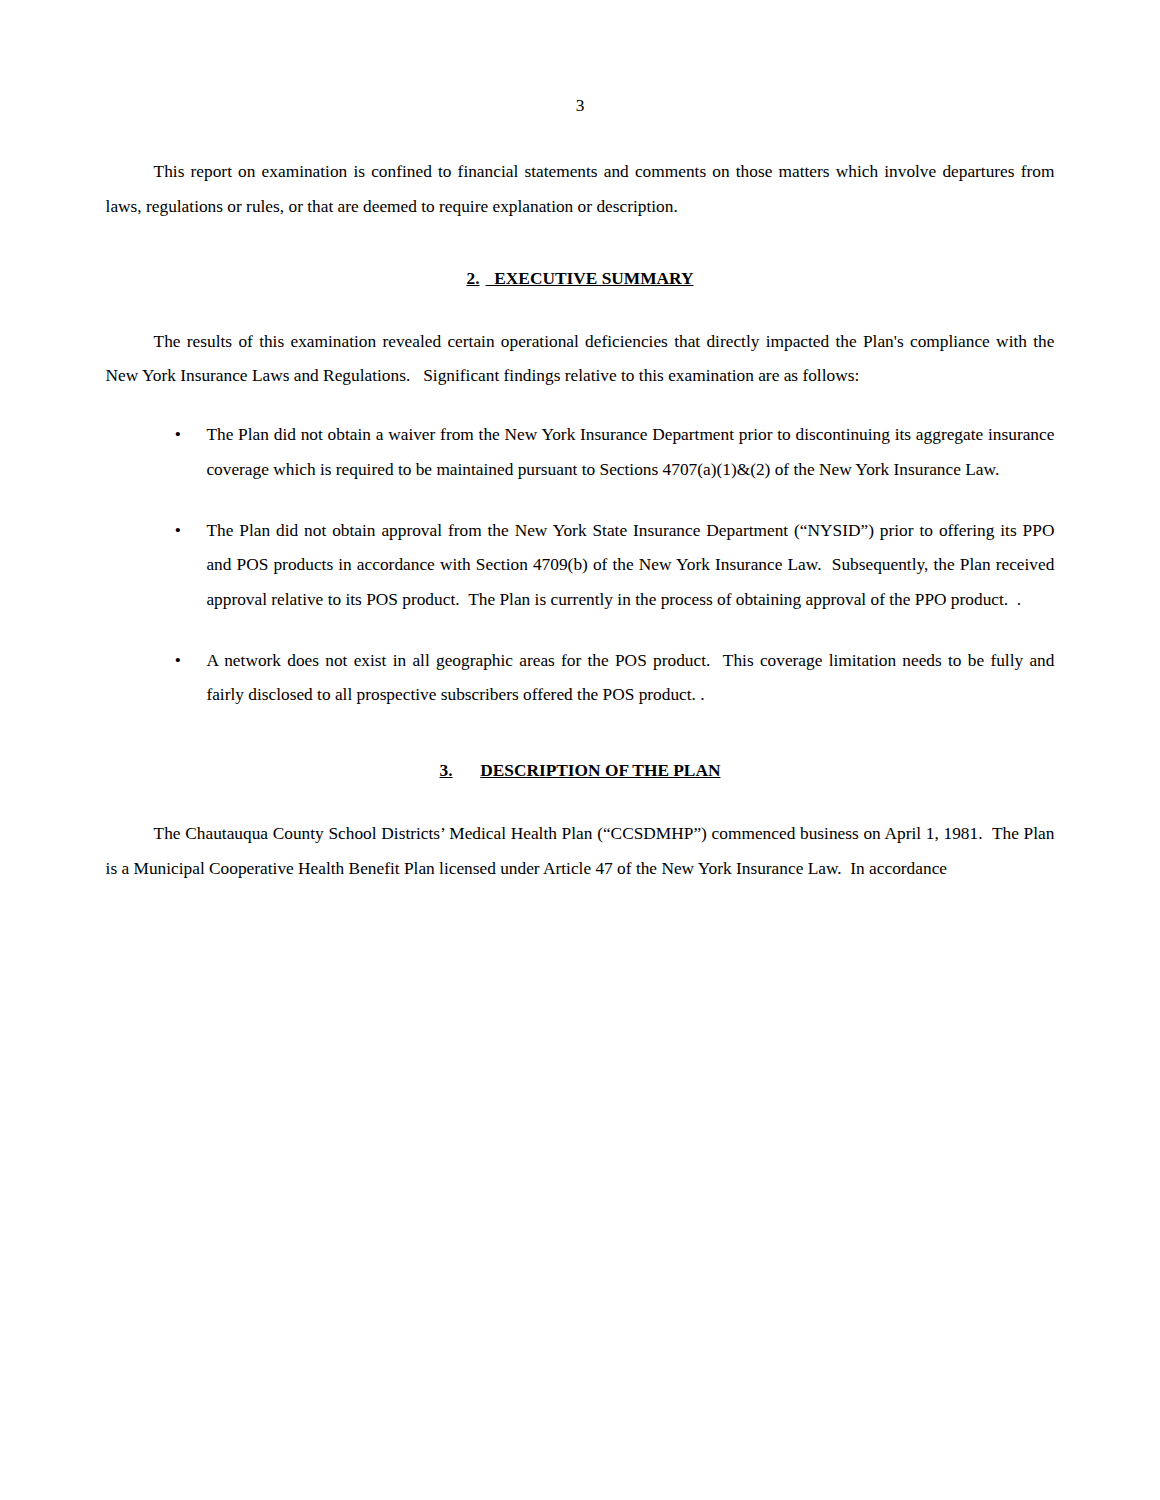3
This report on examination is confined to financial statements and comments on those matters which involve departures from laws, regulations or rules, or that are deemed to require explanation or description.
2. EXECUTIVE SUMMARY
The results of this examination revealed certain operational deficiencies that directly impacted the Plan's compliance with the New York Insurance Laws and Regulations. Significant findings relative to this examination are as follows:
The Plan did not obtain a waiver from the New York Insurance Department prior to discontinuing its aggregate insurance coverage which is required to be maintained pursuant to Sections 4707(a)(1)&(2) of the New York Insurance Law.
The Plan did not obtain approval from the New York State Insurance Department (“NYSID”) prior to offering its PPO and POS products in accordance with Section 4709(b) of the New York Insurance Law. Subsequently, the Plan received approval relative to its POS product. The Plan is currently in the process of obtaining approval of the PPO product. .
A network does not exist in all geographic areas for the POS product. This coverage limitation needs to be fully and fairly disclosed to all prospective subscribers offered the POS product. .
3. DESCRIPTION OF THE PLAN
The Chautauqua County School Districts’ Medical Health Plan (“CCSDMHP”) commenced business on April 1, 1981. The Plan is a Municipal Cooperative Health Benefit Plan licensed under Article 47 of the New York Insurance Law. In accordance